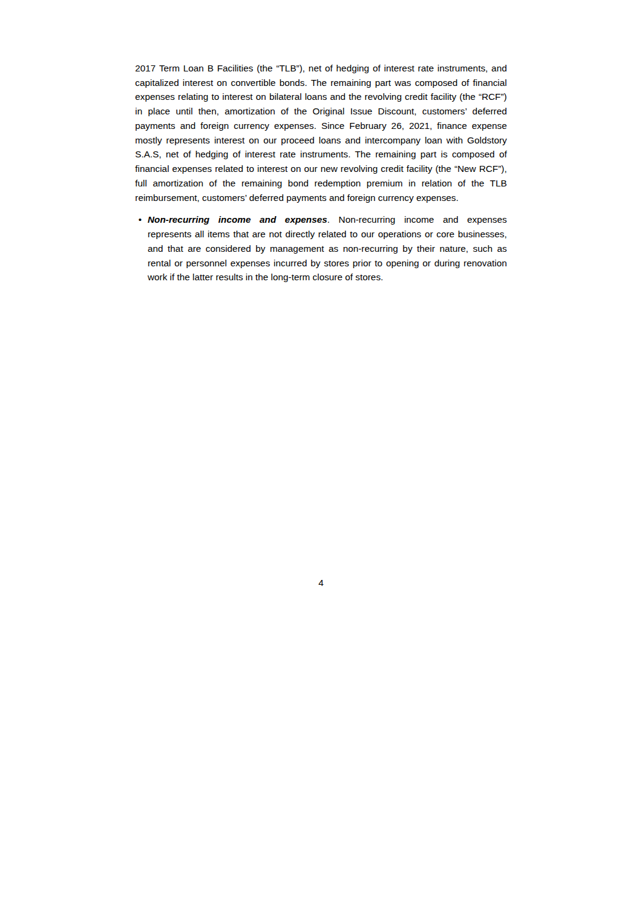2017 Term Loan B Facilities (the “TLB”), net of hedging of interest rate instruments, and capitalized interest on convertible bonds. The remaining part was composed of financial expenses relating to interest on bilateral loans and the revolving credit facility (the “RCF”) in place until then, amortization of the Original Issue Discount, customers’ deferred payments and foreign currency expenses. Since February 26, 2021, finance expense mostly represents interest on our proceed loans and intercompany loan with Goldstory S.A.S, net of hedging of interest rate instruments. The remaining part is composed of financial expenses related to interest on our new revolving credit facility (the “New RCF”), full amortization of the remaining bond redemption premium in relation of the TLB reimbursement, customers’ deferred payments and foreign currency expenses.
Non-recurring income and expenses. Non-recurring income and expenses represents all items that are not directly related to our operations or core businesses, and that are considered by management as non-recurring by their nature, such as rental or personnel expenses incurred by stores prior to opening or during renovation work if the latter results in the long-term closure of stores.
4